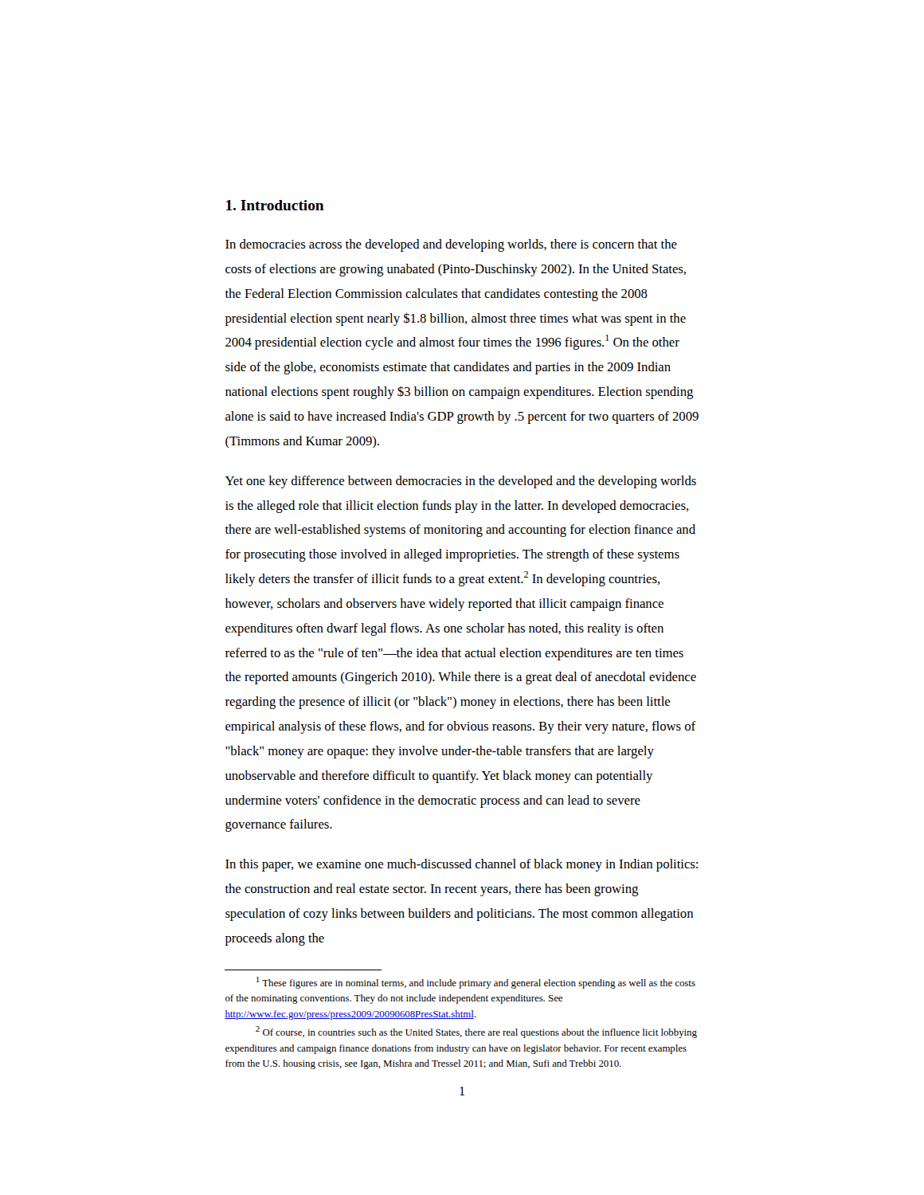1. Introduction
In democracies across the developed and developing worlds, there is concern that the costs of elections are growing unabated (Pinto-Duschinsky 2002). In the United States, the Federal Election Commission calculates that candidates contesting the 2008 presidential election spent nearly $1.8 billion, almost three times what was spent in the 2004 presidential election cycle and almost four times the 1996 figures.1 On the other side of the globe, economists estimate that candidates and parties in the 2009 Indian national elections spent roughly $3 billion on campaign expenditures. Election spending alone is said to have increased India's GDP growth by .5 percent for two quarters of 2009 (Timmons and Kumar 2009).
Yet one key difference between democracies in the developed and the developing worlds is the alleged role that illicit election funds play in the latter. In developed democracies, there are well-established systems of monitoring and accounting for election finance and for prosecuting those involved in alleged improprieties. The strength of these systems likely deters the transfer of illicit funds to a great extent.2 In developing countries, however, scholars and observers have widely reported that illicit campaign finance expenditures often dwarf legal flows. As one scholar has noted, this reality is often referred to as the "rule of ten"—the idea that actual election expenditures are ten times the reported amounts (Gingerich 2010). While there is a great deal of anecdotal evidence regarding the presence of illicit (or "black") money in elections, there has been little empirical analysis of these flows, and for obvious reasons. By their very nature, flows of "black" money are opaque: they involve under-the-table transfers that are largely unobservable and therefore difficult to quantify. Yet black money can potentially undermine voters' confidence in the democratic process and can lead to severe governance failures.
In this paper, we examine one much-discussed channel of black money in Indian politics: the construction and real estate sector. In recent years, there has been growing speculation of cozy links between builders and politicians. The most common allegation proceeds along the
1 These figures are in nominal terms, and include primary and general election spending as well as the costs of the nominating conventions. They do not include independent expenditures. See http://www.fec.gov/press/press2009/20090608PresStat.shtml.
2 Of course, in countries such as the United States, there are real questions about the influence licit lobbying expenditures and campaign finance donations from industry can have on legislator behavior. For recent examples from the U.S. housing crisis, see Igan, Mishra and Tressel 2011; and Mian, Sufi and Trebbi 2010.
1